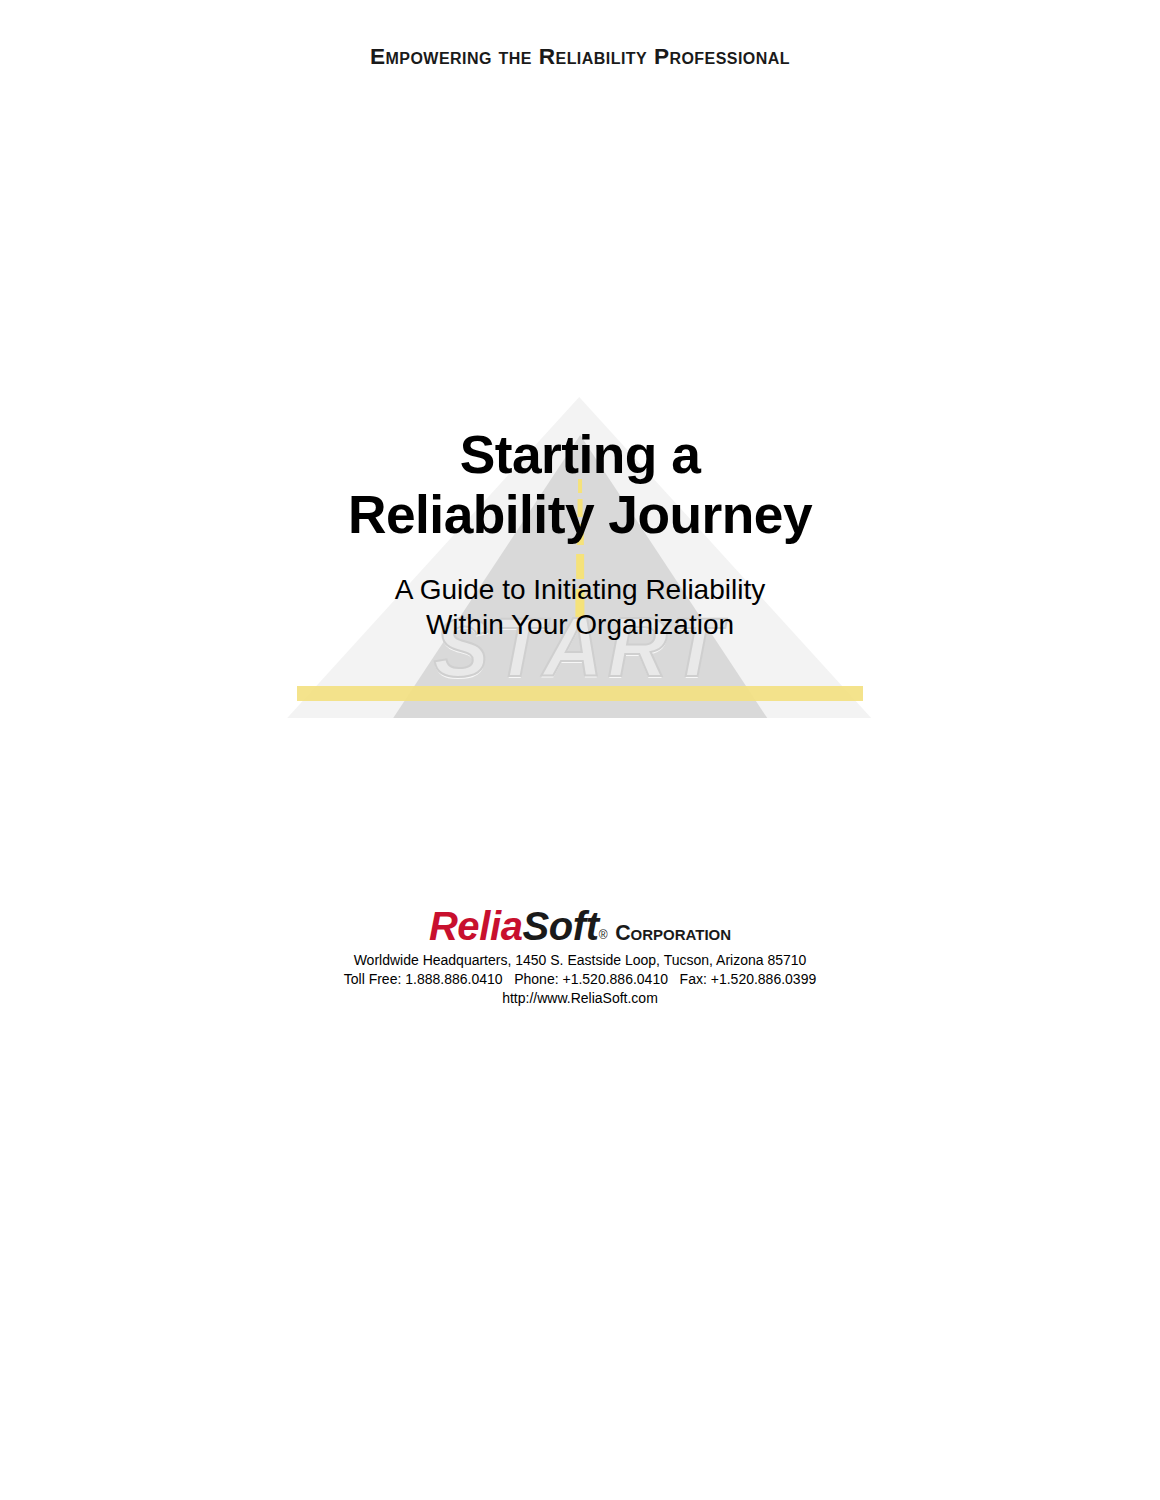Empowering the Reliability Professional
START
Starting a
Reliability Journey
A Guide to Initiating Reliability
Within Your Organization
Relia Soft®Corporation
Worldwide Headquarters, 1450 S. Eastside Loop, Tucson, Arizona 85710
Toll Free: 1.888.886.0410 Phone: +1.520.886.0410 Fax: +1.520.886.0399
http://www.ReliaSoft.com